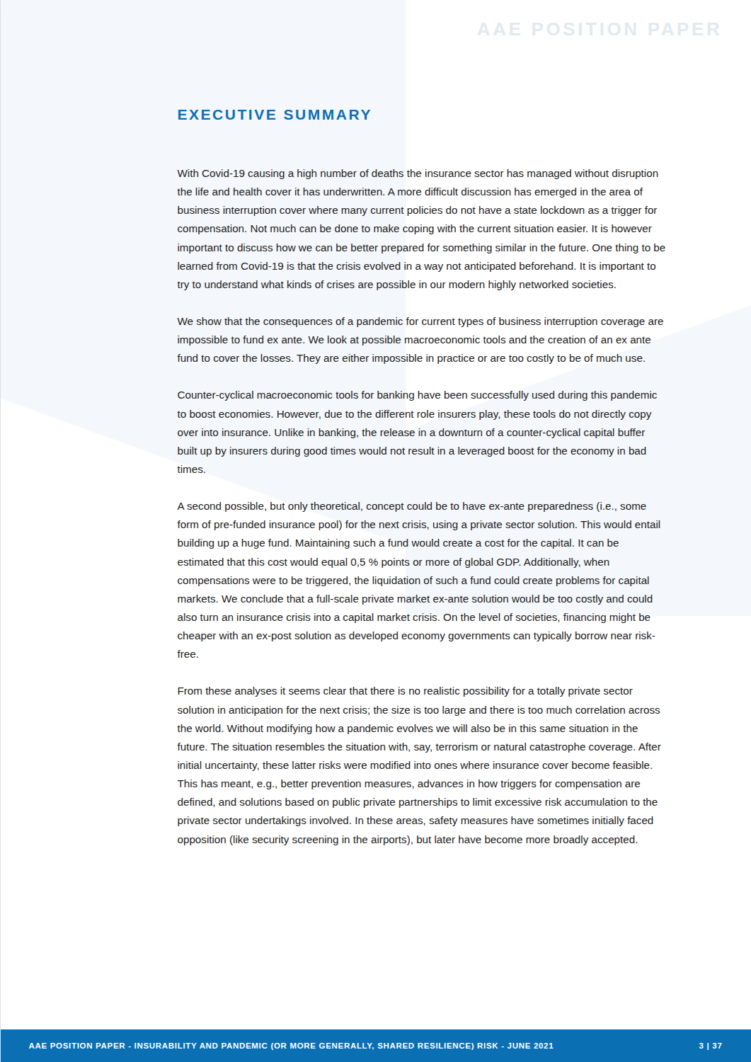AAE Position Paper
Executive Summary
With Covid-19 causing a high number of deaths the insurance sector has managed without disruption the life and health cover it has underwritten. A more difficult discussion has emerged in the area of business interruption cover where many current policies do not have a state lockdown as a trigger for compensation. Not much can be done to make coping with the current situation easier. It is however important to discuss how we can be better prepared for something similar in the future. One thing to be learned from Covid-19 is that the crisis evolved in a way not anticipated beforehand. It is important to try to understand what kinds of crises are possible in our modern highly networked societies.
We show that the consequences of a pandemic for current types of business interruption coverage are impossible to fund ex ante. We look at possible macroeconomic tools and the creation of an ex ante fund to cover the losses. They are either impossible in practice or are too costly to be of much use.
Counter-cyclical macroeconomic tools for banking have been successfully used during this pandemic to boost economies. However, due to the different role insurers play, these tools do not directly copy over into insurance. Unlike in banking, the release in a downturn of a counter-cyclical capital buffer built up by insurers during good times would not result in a leveraged boost for the economy in bad times.
A second possible, but only theoretical, concept could be to have ex-ante preparedness (i.e., some form of pre-funded insurance pool) for the next crisis, using a private sector solution. This would entail building up a huge fund. Maintaining such a fund would create a cost for the capital. It can be estimated that this cost would equal 0,5 % points or more of global GDP. Additionally, when compensations were to be triggered, the liquidation of such a fund could create problems for capital markets. We conclude that a full-scale private market ex-ante solution would be too costly and could also turn an insurance crisis into a capital market crisis. On the level of societies, financing might be cheaper with an ex-post solution as developed economy governments can typically borrow near risk-free.
From these analyses it seems clear that there is no realistic possibility for a totally private sector solution in anticipation for the next crisis; the size is too large and there is too much correlation across the world. Without modifying how a pandemic evolves we will also be in this same situation in the future. The situation resembles the situation with, say, terrorism or natural catastrophe coverage. After initial uncertainty, these latter risks were modified into ones where insurance cover become feasible. This has meant, e.g., better prevention measures, advances in how triggers for compensation are defined, and solutions based on public private partnerships to limit excessive risk accumulation to the private sector undertakings involved. In these areas, safety measures have sometimes initially faced opposition (like security screening in the airports), but later have become more broadly accepted.
AAE Position Paper - Insurability and Pandemic (or more generally, shared resilience) Risk - June 2021
3 | 37